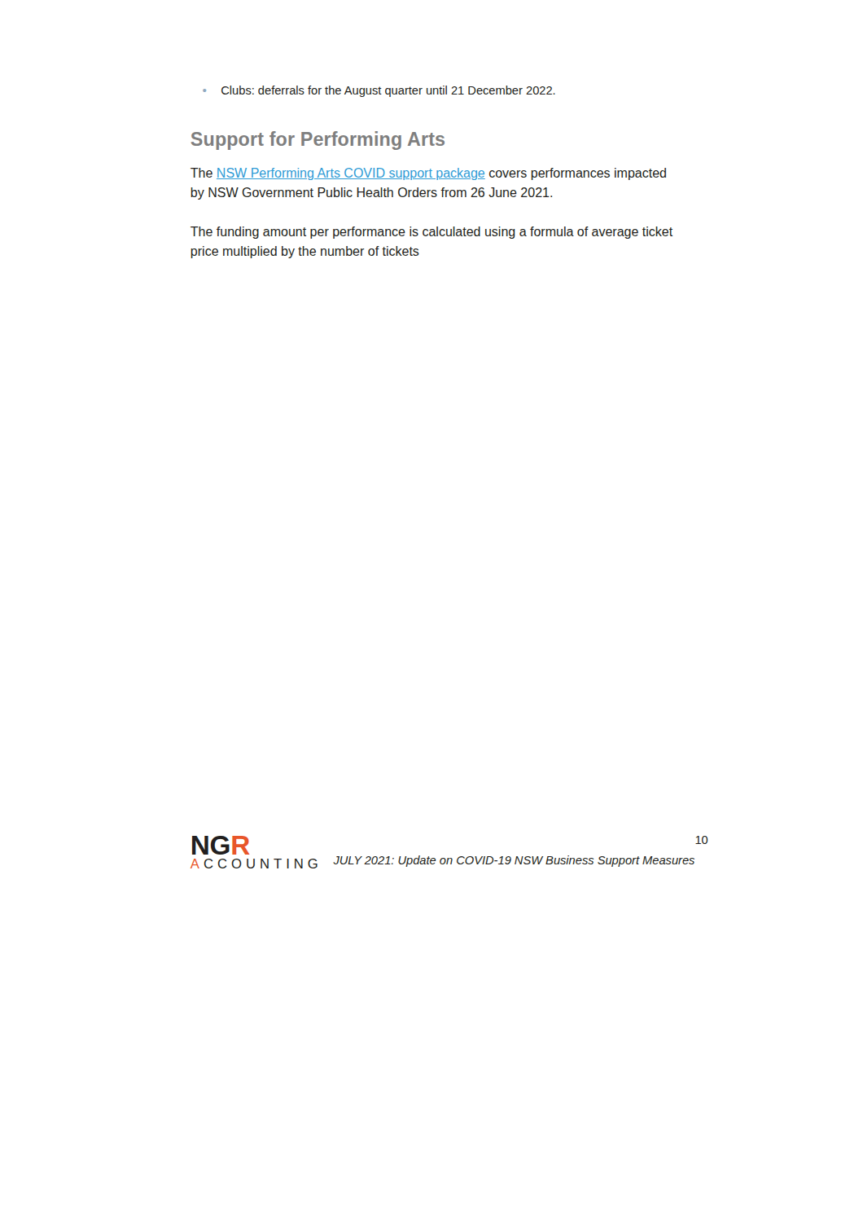Clubs: deferrals for the August quarter until 21 December 2022.
Support for Performing Arts
The NSW Performing Arts COVID support package covers performances impacted by NSW Government Public Health Orders from 26 June 2021.
The funding amount per performance is calculated using a formula of average ticket price multiplied by the number of tickets
NGR ACCOUNTING
JULY 2021: Update on COVID-19 NSW Business Support Measures
10